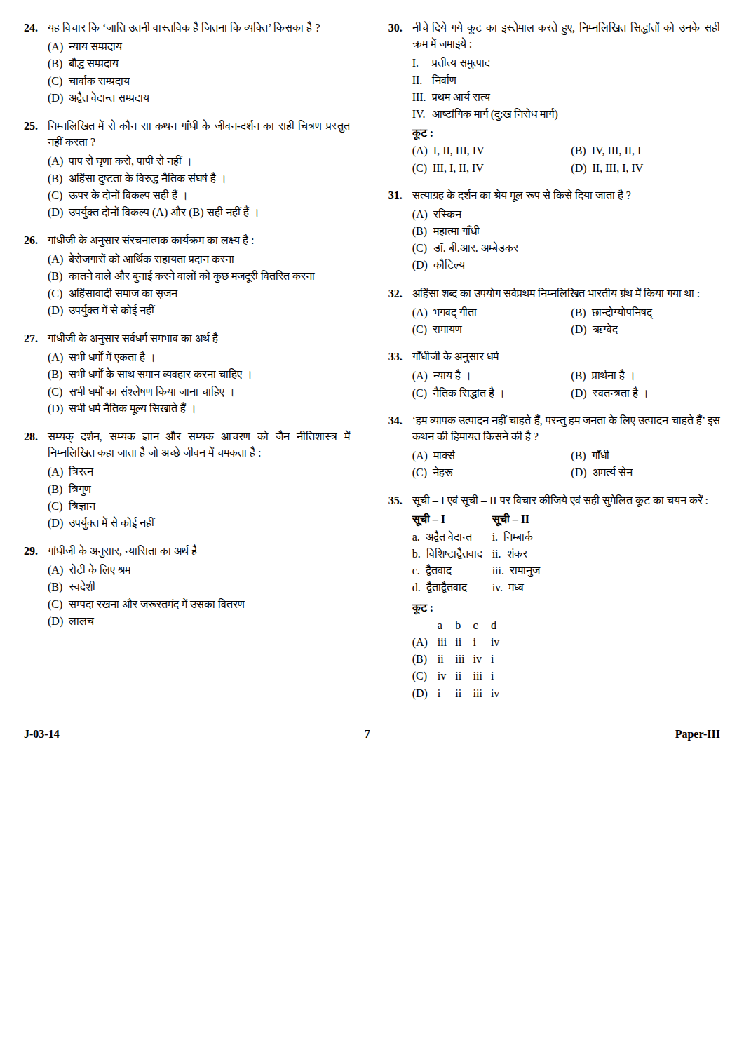24.
यह विचार कि ‘जाति उतनी वास्तविक है जितना कि व्यक्ति’ किसका है ?
(A) न्याय सम्प्रदाय
(B) बौद्ध सम्प्रदाय
(C) चार्वाक सम्प्रदाय
(D) अद्वैत वेदान्त सम्प्रदाय
25.
निम्नलिखित में से कौन सा कथन गाँधी के जीवन-दर्शन का सही चित्रण प्रस्तुत नहीं करता ?
(A) पाप से घृणा करो, पापी से नहीं ।
(B) अहिंसा दुष्टता के विरुद्ध नैतिक संघर्ष है ।
(C) ऊपर के दोनों विकल्प सही हैं ।
(D) उपर्युक्त दोनों विकल्प (A) और (B) सही नहीं हैं ।
26.
गांधीजी के अनुसार संरचनात्मक कार्यक्रम का लक्ष्य है :
(A) बेरोजगारों को आर्थिक सहायता प्रदान करना
(B) कातने वाले और बुनाई करने वालों को कुछ मजदूरी वितरित करना
(C) अहिंसावादी समाज का सृजन
(D) उपर्युक्त में से कोई नहीं
27.
गांधीजी के अनुसार सर्वधर्म समभाव का अर्थ है
(A) सभी धर्मों में एकता है ।
(B) सभी धर्मों के साथ समान व्यवहार करना चाहिए ।
(C) सभी धर्मों का संश्लेषण किया जाना चाहिए ।
(D) सभी धर्म नैतिक मूल्य सिखाते हैं ।
28.
सम्यक् दर्शन, सम्यक ज्ञान और सम्यक आचरण को जैन नीतिशास्त्र में निम्नलिखित कहा जाता है जो अच्छे जीवन में चमकता है :
(A) त्रिरत्न
(B) त्रिगुण
(C) त्रिज्ञान
(D) उपर्युक्त में से कोई नहीं
29.
गांधीजी के अनुसार, न्यासिता का अर्थ है
(A) रोटी के लिए श्रम
(B) स्वदेशी
(C) सम्पदा रखना और जरूरतमंद में उसका वितरण
(D) लालच
30.
नीचे दिये गये कूट का इस्तेमाल करते हुए, निम्नलिखित सिद्धांतों को उनके सही क्रम में जमाइये :
I. प्रतीत्य समुत्पाद
II. निर्वाण
III. प्रथम आर्य सत्य
IV. आष्टांगिक मार्ग (दु:ख निरोध मार्ग)
कूट :
(A) I, II, III, IV
(B) IV, III, II, I
(C) III, I, II, IV
(D) II, III, I, IV
31.
सत्याग्रह के दर्शन का श्रेय मूल रूप से किसे दिया जाता है ?
(A) रस्किन
(B) महात्मा गाँधी
(C) डॉ. बी.आर. अम्बेडकर
(D) कौटिल्य
32.
अहिंसा शब्द का उपयोग सर्वप्रथम निम्नलिखित भारतीय ग्रंथ में किया गया था :
(A) भगवद् गीता
(B) छान्दोग्योपनिषद्
(C) रामायण
(D) ऋग्वेद
33.
गाँधीजी के अनुसार धर्म
(A) न्याय है ।
(B) प्रार्थना है ।
(C) नैतिक सिद्धांत है ।
(D) स्वतन्त्रता है ।
34.
‘हम व्यापक उत्पादन नहीं चाहते हैं, परन्तु हम जनता के लिए उत्पादन चाहते हैं’ इस कथन की हिमायत किसने की है ?
(A) मार्क्स
(B) गाँधी
(C) नेहरू
(D) अमर्त्य सेन
35.
सूची – I एवं सूची – II पर विचार कीजिये एवं सही सुमेलित कूट का चयन करें :
| सूची – I | सूची – II |
| --- | --- |
| a. अद्वैत वेदान्त | i. निम्बार्क |
| b. विशिष्टाद्वैतवाद | ii. शंकर |
| c. द्वैतवाद | iii. रामानुज |
| d. द्वैताद्वैतवाद | iv. मध्व |
कूट :
| | a | b | c | d |
| (A) | iii | ii | i | iv |
| (B) | ii | iii | iv | i |
| (C) | iv | ii | iii | i |
| (D) | i | ii | iii | iv |
J-03-14
7
Paper-III